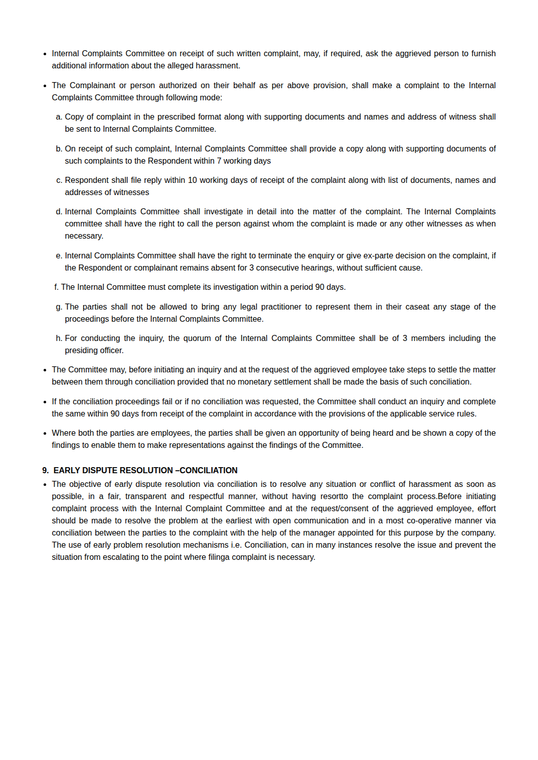Internal Complaints Committee on receipt of such written complaint, may, if required, ask the aggrieved person to furnish additional information about the alleged harassment.
The Complainant or person authorized on their behalf as per above provision, shall make a complaint to the Internal Complaints Committee through following mode:
Copy of complaint in the prescribed format along with supporting documents and names and address of witness shall be sent to Internal Complaints Committee.
On receipt of such complaint, Internal Complaints Committee shall provide a copy along with supporting documents of such complaints to the Respondent within 7 working days
Respondent shall file reply within 10 working days of receipt of the complaint along with list of documents, names and addresses of witnesses
Internal Complaints Committee shall investigate in detail into the matter of the complaint. The Internal Complaints committee shall have the right to call the person against whom the complaint is made or any other witnesses as when necessary.
Internal Complaints Committee shall have the right to terminate the enquiry or give ex-parte decision on the complaint, if the Respondent or complainant remains absent for 3 consecutive hearings, without sufficient cause.
f. The Internal Committee must complete its investigation within a period 90 days.
The parties shall not be allowed to bring any legal practitioner to represent them in their caseat any stage of the proceedings before the Internal Complaints Committee.
For conducting the inquiry, the quorum of the Internal Complaints Committee shall be of 3 members including the presiding officer.
The Committee may, before initiating an inquiry and at the request of the aggrieved employee take steps to settle the matter between them through conciliation provided that no monetary settlement shall be made the basis of such conciliation.
If the conciliation proceedings fail or if no conciliation was requested, the Committee shall conduct an inquiry and complete the same within 90 days from receipt of the complaint in accordance with the provisions of the applicable service rules.
Where both the parties are employees, the parties shall be given an opportunity of being heard and be shown a copy of the findings to enable them to make representations against the findings of the Committee.
9. EARLY DISPUTE RESOLUTION –CONCILIATION
The objective of early dispute resolution via conciliation is to resolve any situation or conflict of harassment as soon as possible, in a fair, transparent and respectful manner, without having resortto the complaint process.Before initiating complaint process with the Internal Complaint Committee and at the request/consent of the aggrieved employee, effort should be made to resolve the problem at the earliest with open communication and in a most co-operative manner via conciliation between the parties to the complaint with the help of the manager appointed for this purpose by the company. The use of early problem resolution mechanisms i.e. Conciliation, can in many instances resolve the issue and prevent the situation from escalating to the point where filinga complaint is necessary.